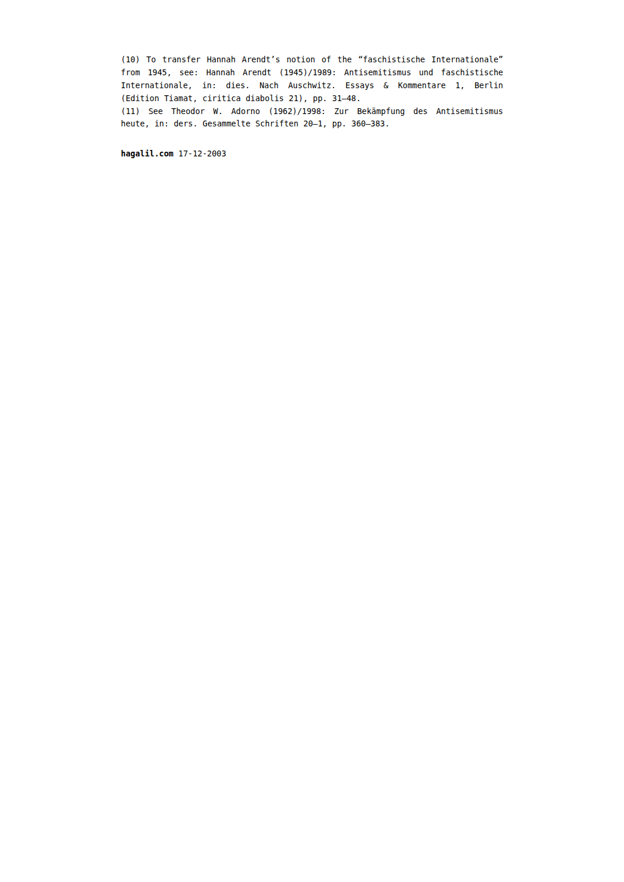(10) To transfer Hannah Arendt’s notion of the “faschistische Internationale” from 1945, see: Hannah Arendt (1945)/1989: Antisemitismus und faschistische Internationale, in: dies. Nach Auschwitz. Essays & Kommentare 1, Berlin (Edition Tiamat, ciritica diabolis 21), pp. 31–48.
(11) See Theodor W. Adorno (1962)/1998: Zur Bekämpfung des Antisemitismus heute, in: ders. Gesammelte Schriften 20–1, pp. 360–383.
hagalil.com 17-12-2003